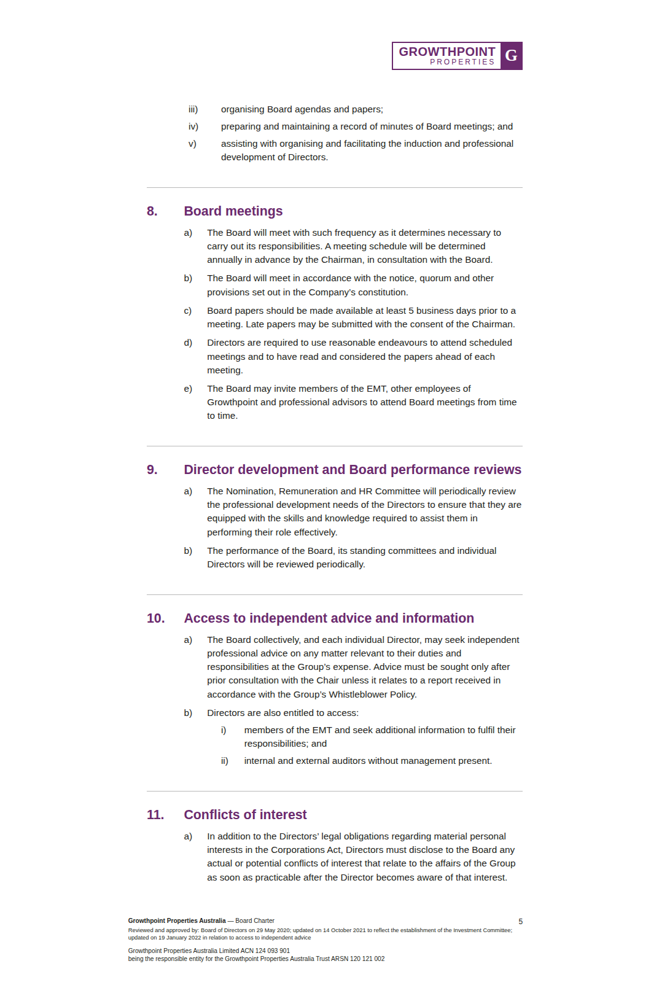GROWTHPOINT
PROPERTIES
G
iii) organising Board agendas and papers;
iv) preparing and maintaining a record of minutes of Board meetings; and
v) assisting with organising and facilitating the induction and professional development of Directors.
8. Board meetings
a) The Board will meet with such frequency as it determines necessary to carry out its responsibilities. A meeting schedule will be determined annually in advance by the Chairman, in consultation with the Board.
b) The Board will meet in accordance with the notice, quorum and other provisions set out in the Company’s constitution.
c) Board papers should be made available at least 5 business days prior to a meeting. Late papers may be submitted with the consent of the Chairman.
d) Directors are required to use reasonable endeavours to attend scheduled meetings and to have read and considered the papers ahead of each meeting.
e) The Board may invite members of the EMT, other employees of Growthpoint and professional advisors to attend Board meetings from time to time.
9. Director development and Board performance reviews
a) The Nomination, Remuneration and HR Committee will periodically review the professional development needs of the Directors to ensure that they are equipped with the skills and knowledge required to assist them in performing their role effectively.
b) The performance of the Board, its standing committees and individual Directors will be reviewed periodically.
10. Access to independent advice and information
a) The Board collectively, and each individual Director, may seek independent professional advice on any matter relevant to their duties and responsibilities at the Group’s expense. Advice must be sought only after prior consultation with the Chair unless it relates to a report received in accordance with the Group’s Whistleblower Policy.
b) Directors are also entitled to access:
i) members of the EMT and seek additional information to fulfil their responsibilities; and
ii) internal and external auditors without management present.
11. Conflicts of interest
a) In addition to the Directors’ legal obligations regarding material personal interests in the Corporations Act, Directors must disclose to the Board any actual or potential conflicts of interest that relate to the affairs of the Group as soon as practicable after the Director becomes aware of that interest.
5
Growthpoint Properties Australia — Board Charter
Reviewed and approved by: Board of Directors on 29 May 2020; updated on 14 October 2021 to reflect the establishment of the Investment Committee; updated on 19 January 2022 in relation to access to independent advice
Growthpoint Properties Australia Limited ACN 124 093 901
being the responsible entity for the Growthpoint Properties Australia Trust ARSN 120 121 002